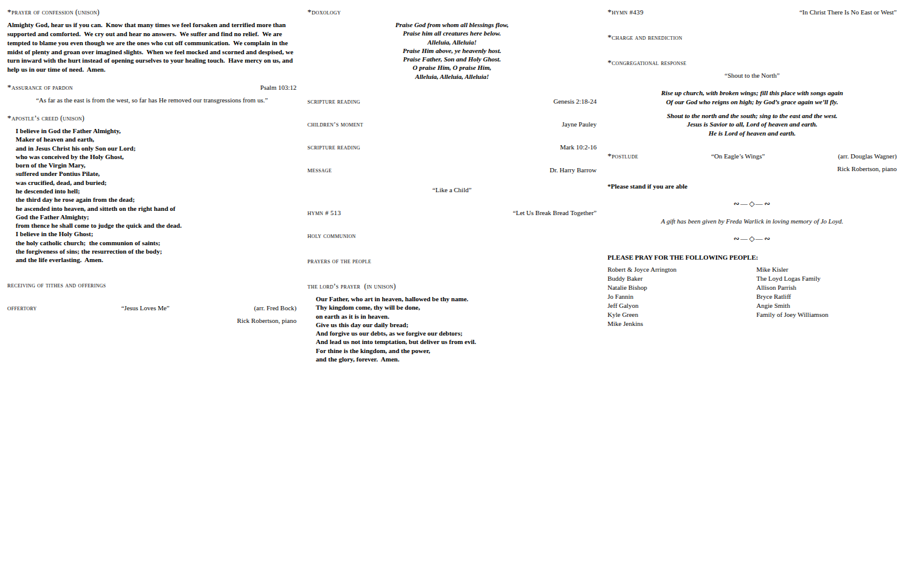*Prayer of Confession (Unison)
Almighty God, hear us if you can. Know that many times we feel forsaken and terrified more than supported and comforted. We cry out and hear no answers. We suffer and find no relief. We are tempted to blame you even though we are the ones who cut off communication. We complain in the midst of plenty and groan over imagined slights. When we feel mocked and scorned and despised, we turn inward with the hurt instead of opening ourselves to your healing touch. Have mercy on us, and help us in our time of need. Amen.
*Assurance of Pardon Psalm 103:12
“As far as the east is from the west, so far has He removed our transgressions from us.”
*Apostle’s Creed (Unison)
I believe in God the Father Almighty,
Maker of heaven and earth,
and in Jesus Christ his only Son our Lord;
who was conceived by the Holy Ghost,
born of the Virgin Mary,
suffered under Pontius Pilate,
was crucified, dead, and buried;
he descended into hell;
the third day he rose again from the dead;
he ascended into heaven, and sitteth on the right hand of
God the Father Almighty;
from thence he shall come to judge the quick and the dead.
I believe in the Holy Ghost;
the holy catholic church; the communion of saints;
the forgiveness of sins; the resurrection of the body;
and the life everlasting. Amen.
Receiving of Tithes and Offerings
Offertory “Jesus Loves Me” (arr. Fred Bock)
Rick Robertson, piano
*Doxology
Praise God from whom all blessings flow,
Praise him all creatures here below.
Alleluia, Alleluia!
Praise Him above, ye heavenly host.
Praise Father, Son and Holy Ghost.
O praise Him, O praise Him,
Alleluia, Alleluia, Alleluia!
Scripture Reading Genesis 2:18-24
Children’s Moment Jayne Pauley
Scripture Reading Mark 10:2-16
Message Dr. Harry Barrow
“Like a Child”
Hymn # 513 “Let Us Break Bread Together”
Holy Communion
Prayers of the People
The Lord’s Prayer (in unison)
Our Father, who art in heaven, hallowed be thy name.
Thy kingdom come, thy will be done,
on earth as it is in heaven.
Give us this day our daily bread;
And forgive us our debts, as we forgive our debtors;
And lead us not into temptation, but deliver us from evil.
For thine is the kingdom, and the power,
and the glory, forever. Amen.
*Hymn #439 “In Christ There Is No East or West”
*Charge and Benediction
*Congregational Response
“Shout to the North”
Rise up church, with broken wings; fill this place with songs again
Of our God who reigns on high; by God’s grace again we’ll fly.
Shout to the north and the south; sing to the east and the west.
Jesus is Savior to all, Lord of heaven and earth.
He is Lord of heaven and earth.
*Postlude “On Eagle’s Wings” (arr. Douglas Wagner)
Rick Robertson, piano
*Please stand if you are able
∾—◇—∾
A gift has been given by Freda Warlick in loving memory of Jo Loyd.
∾—◇—∾
PLEASE PRAY FOR THE FOLLOWING PEOPLE:
Robert & Joyce Arrington
Buddy Baker
Natalie Bishop
Jo Fannin
Jeff Galyon
Kyle Green
Mike Jenkins
Mike Kisler
The Loyd Logas Family
Allison Parrish
Bryce Ratliff
Angie Smith
Family of Joey Williamson